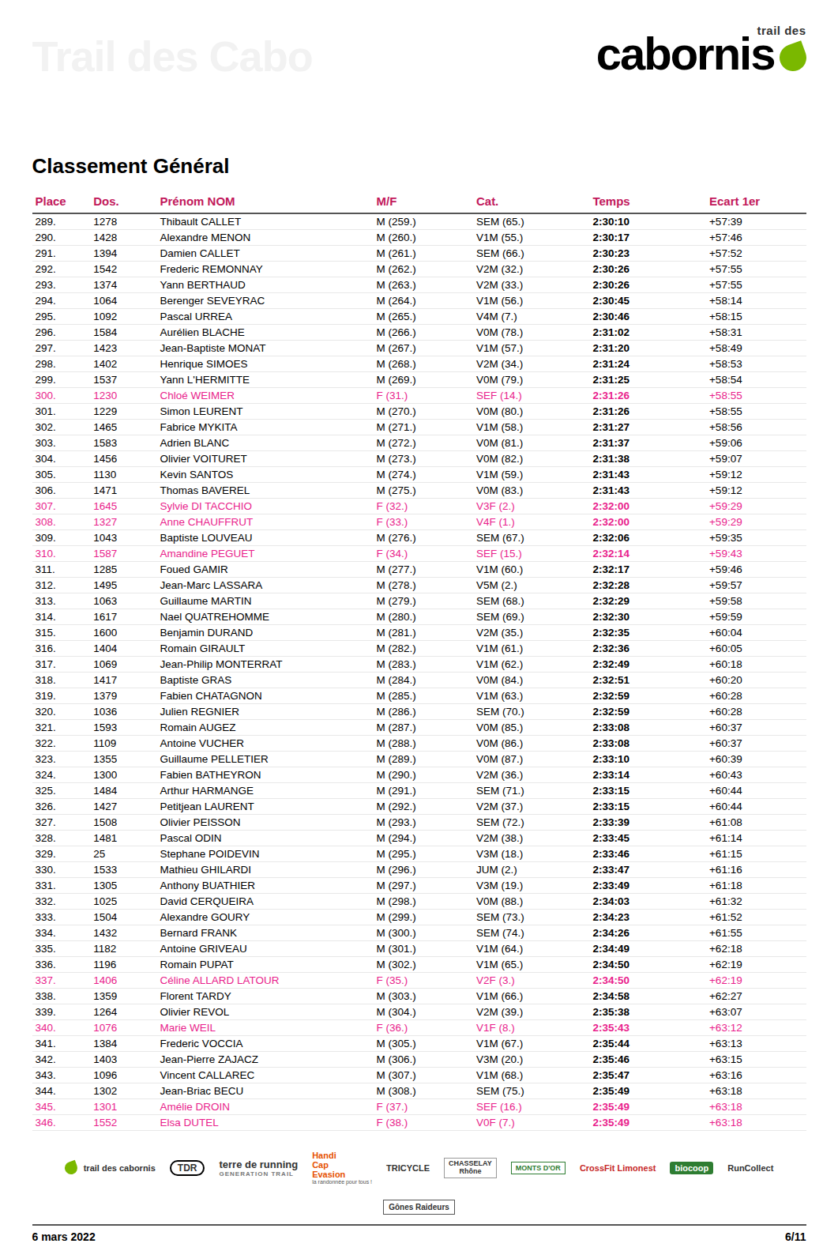Trail des Cabo
trail des
cabornis
Classement Général
| Place | Dos. | Prénom NOM | M/F | Cat. | Temps | Ecart 1er |
| --- | --- | --- | --- | --- | --- | --- |
| 289. | 1278 | Thibault CALLET | M (259.) | SEM (65.) | 2:30:10 | +57:39 |
| 290. | 1428 | Alexandre MENON | M (260.) | V1M (55.) | 2:30:17 | +57:46 |
| 291. | 1394 | Damien CALLET | M (261.) | SEM (66.) | 2:30:23 | +57:52 |
| 292. | 1542 | Frederic REMONNAY | M (262.) | V2M (32.) | 2:30:26 | +57:55 |
| 293. | 1374 | Yann BERTHAUD | M (263.) | V2M (33.) | 2:30:26 | +57:55 |
| 294. | 1064 | Berenger SEVEYRAC | M (264.) | V1M (56.) | 2:30:45 | +58:14 |
| 295. | 1092 | Pascal URREA | M (265.) | V4M (7.) | 2:30:46 | +58:15 |
| 296. | 1584 | Aurélien BLACHE | M (266.) | V0M (78.) | 2:31:02 | +58:31 |
| 297. | 1423 | Jean-Baptiste MONAT | M (267.) | V1M (57.) | 2:31:20 | +58:49 |
| 298. | 1402 | Henrique SIMOES | M (268.) | V2M (34.) | 2:31:24 | +58:53 |
| 299. | 1537 | Yann L'HERMITTE | M (269.) | V0M (79.) | 2:31:25 | +58:54 |
| 300. | 1230 | Chloé WEIMER | F (31.) | SEF (14.) | 2:31:26 | +58:55 |
| 301. | 1229 | Simon LEURENT | M (270.) | V0M (80.) | 2:31:26 | +58:55 |
| 302. | 1465 | Fabrice MYKITA | M (271.) | V1M (58.) | 2:31:27 | +58:56 |
| 303. | 1583 | Adrien BLANC | M (272.) | V0M (81.) | 2:31:37 | +59:06 |
| 304. | 1456 | Olivier VOITURET | M (273.) | V0M (82.) | 2:31:38 | +59:07 |
| 305. | 1130 | Kevin SANTOS | M (274.) | V1M (59.) | 2:31:43 | +59:12 |
| 306. | 1471 | Thomas BAVEREL | M (275.) | V0M (83.) | 2:31:43 | +59:12 |
| 307. | 1645 | Sylvie DI TACCHIO | F (32.) | V3F (2.) | 2:32:00 | +59:29 |
| 308. | 1327 | Anne CHAUFFRUT | F (33.) | V4F (1.) | 2:32:00 | +59:29 |
| 309. | 1043 | Baptiste LOUVEAU | M (276.) | SEM (67.) | 2:32:06 | +59:35 |
| 310. | 1587 | Amandine PEGUET | F (34.) | SEF (15.) | 2:32:14 | +59:43 |
| 311. | 1285 | Foued GAMIR | M (277.) | V1M (60.) | 2:32:17 | +59:46 |
| 312. | 1495 | Jean-Marc LASSARA | M (278.) | V5M (2.) | 2:32:28 | +59:57 |
| 313. | 1063 | Guillaume MARTIN | M (279.) | SEM (68.) | 2:32:29 | +59:58 |
| 314. | 1617 | Nael QUATREHOMME | M (280.) | SEM (69.) | 2:32:30 | +59:59 |
| 315. | 1600 | Benjamin DURAND | M (281.) | V2M (35.) | 2:32:35 | +60:04 |
| 316. | 1404 | Romain GIRAULT | M (282.) | V1M (61.) | 2:32:36 | +60:05 |
| 317. | 1069 | Jean-Philip MONTERRAT | M (283.) | V1M (62.) | 2:32:49 | +60:18 |
| 318. | 1417 | Baptiste GRAS | M (284.) | V0M (84.) | 2:32:51 | +60:20 |
| 319. | 1379 | Fabien CHATAGNON | M (285.) | V1M (63.) | 2:32:59 | +60:28 |
| 320. | 1036 | Julien REGNIER | M (286.) | SEM (70.) | 2:32:59 | +60:28 |
| 321. | 1593 | Romain AUGEZ | M (287.) | V0M (85.) | 2:33:08 | +60:37 |
| 322. | 1109 | Antoine VUCHER | M (288.) | V0M (86.) | 2:33:08 | +60:37 |
| 323. | 1355 | Guillaume PELLETIER | M (289.) | V0M (87.) | 2:33:10 | +60:39 |
| 324. | 1300 | Fabien BATHEYRON | M (290.) | V2M (36.) | 2:33:14 | +60:43 |
| 325. | 1484 | Arthur HARMANGE | M (291.) | SEM (71.) | 2:33:15 | +60:44 |
| 326. | 1427 | Petitjean LAURENT | M (292.) | V2M (37.) | 2:33:15 | +60:44 |
| 327. | 1508 | Olivier PEISSON | M (293.) | SEM (72.) | 2:33:39 | +61:08 |
| 328. | 1481 | Pascal ODIN | M (294.) | V2M (38.) | 2:33:45 | +61:14 |
| 329. | 25 | Stephane POIDEVIN | M (295.) | V3M (18.) | 2:33:46 | +61:15 |
| 330. | 1533 | Mathieu GHILARDI | M (296.) | JUM (2.) | 2:33:47 | +61:16 |
| 331. | 1305 | Anthony BUATHIER | M (297.) | V3M (19.) | 2:33:49 | +61:18 |
| 332. | 1025 | David CERQUEIRA | M (298.) | V0M (88.) | 2:34:03 | +61:32 |
| 333. | 1504 | Alexandre GOURY | M (299.) | SEM (73.) | 2:34:23 | +61:52 |
| 334. | 1432 | Bernard FRANK | M (300.) | SEM (74.) | 2:34:26 | +61:55 |
| 335. | 1182 | Antoine GRIVEAU | M (301.) | V1M (64.) | 2:34:49 | +62:18 |
| 336. | 1196 | Romain PUPAT | M (302.) | V1M (65.) | 2:34:50 | +62:19 |
| 337. | 1406 | Céline ALLARD LATOUR | F (35.) | V2F (3.) | 2:34:50 | +62:19 |
| 338. | 1359 | Florent TARDY | M (303.) | V1M (66.) | 2:34:58 | +62:27 |
| 339. | 1264 | Olivier REVOL | M (304.) | V2M (39.) | 2:35:38 | +63:07 |
| 340. | 1076 | Marie WEIL | F (36.) | V1F (8.) | 2:35:43 | +63:12 |
| 341. | 1384 | Frederic VOCCIA | M (305.) | V1M (67.) | 2:35:44 | +63:13 |
| 342. | 1403 | Jean-Pierre ZAJACZ | M (306.) | V3M (20.) | 2:35:46 | +63:15 |
| 343. | 1096 | Vincent CALLAREC | M (307.) | V1M (68.) | 2:35:47 | +63:16 |
| 344. | 1302 | Jean-Briac BECU | M (308.) | SEM (75.) | 2:35:49 | +63:18 |
| 345. | 1301 | Amélie DROIN | F (37.) | SEF (16.) | 2:35:49 | +63:18 |
| 346. | 1552 | Elsa DUTEL | F (38.) | V0F (7.) | 2:35:49 | +63:18 |
trail des cabornis
TDR
terre de runningGENERATION TRAIL
Handi
Cap
Evasionla randonnée pour tous !
TRICYCLE
CHASSELAY
Rhône
MONTS D'OR
CrossFit Limonest
biocoop
RunCollect
Gônes Raideurs
6 mars 2022
6/11